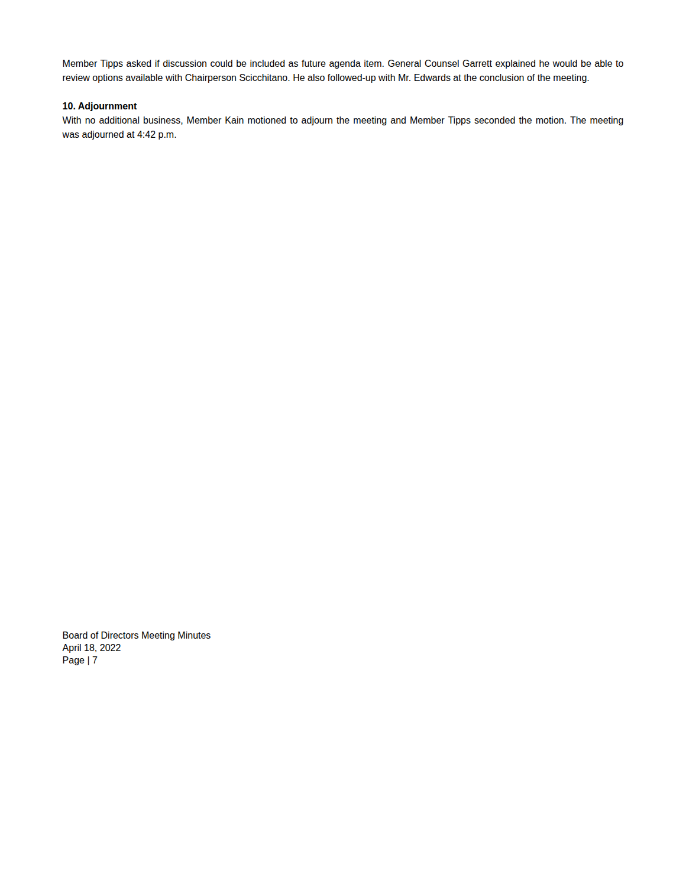Member Tipps asked if discussion could be included as future agenda item. General Counsel Garrett explained he would be able to review options available with Chairperson Scicchitano. He also followed-up with Mr. Edwards at the conclusion of the meeting.
10. Adjournment
With no additional business, Member Kain motioned to adjourn the meeting and Member Tipps seconded the motion. The meeting was adjourned at 4:42 p.m.
Board of Directors Meeting Minutes
April 18, 2022
Page | 7